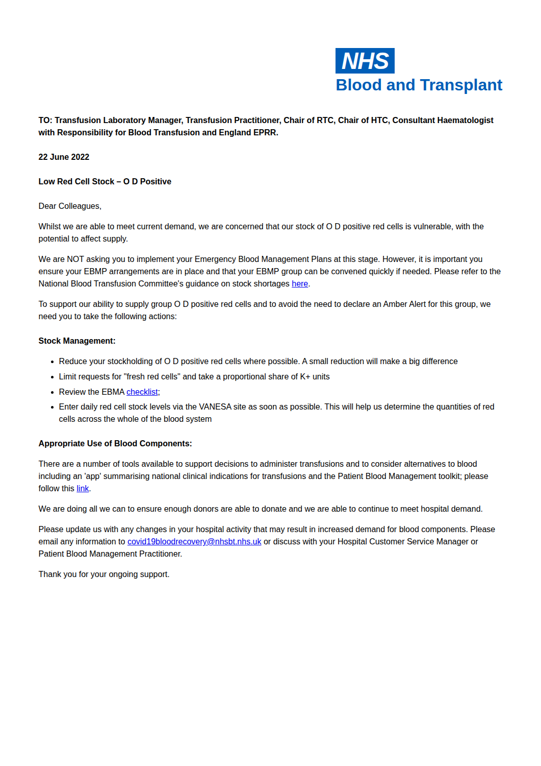NHS
Blood and Transplant
TO: Transfusion Laboratory Manager, Transfusion Practitioner, Chair of RTC, Chair of HTC, Consultant Haematologist with Responsibility for Blood Transfusion and England EPRR.
22 June 2022
Low Red Cell Stock – O D Positive
Dear Colleagues,
Whilst we are able to meet current demand, we are concerned that our stock of O D positive red cells is vulnerable, with the potential to affect supply.
We are NOT asking you to implement your Emergency Blood Management Plans at this stage. However, it is important you ensure your EBMP arrangements are in place and that your EBMP group can be convened quickly if needed. Please refer to the National Blood Transfusion Committee's guidance on stock shortages here.
To support our ability to supply group O D positive red cells and to avoid the need to declare an Amber Alert for this group, we need you to take the following actions:
Stock Management:
Reduce your stockholding of O D positive red cells where possible. A small reduction will make a big difference
Limit requests for "fresh red cells" and take a proportional share of K+ units
Review the EBMA checklist;
Enter daily red cell stock levels via the VANESA site as soon as possible. This will help us determine the quantities of red cells across the whole of the blood system
Appropriate Use of Blood Components:
There are a number of tools available to support decisions to administer transfusions and to consider alternatives to blood including an 'app' summarising national clinical indications for transfusions and the Patient Blood Management toolkit; please follow this link.
We are doing all we can to ensure enough donors are able to donate and we are able to continue to meet hospital demand.
Please update us with any changes in your hospital activity that may result in increased demand for blood components. Please email any information to covid19bloodrecovery@nhsbt.nhs.uk or discuss with your Hospital Customer Service Manager or Patient Blood Management Practitioner.
Thank you for your ongoing support.